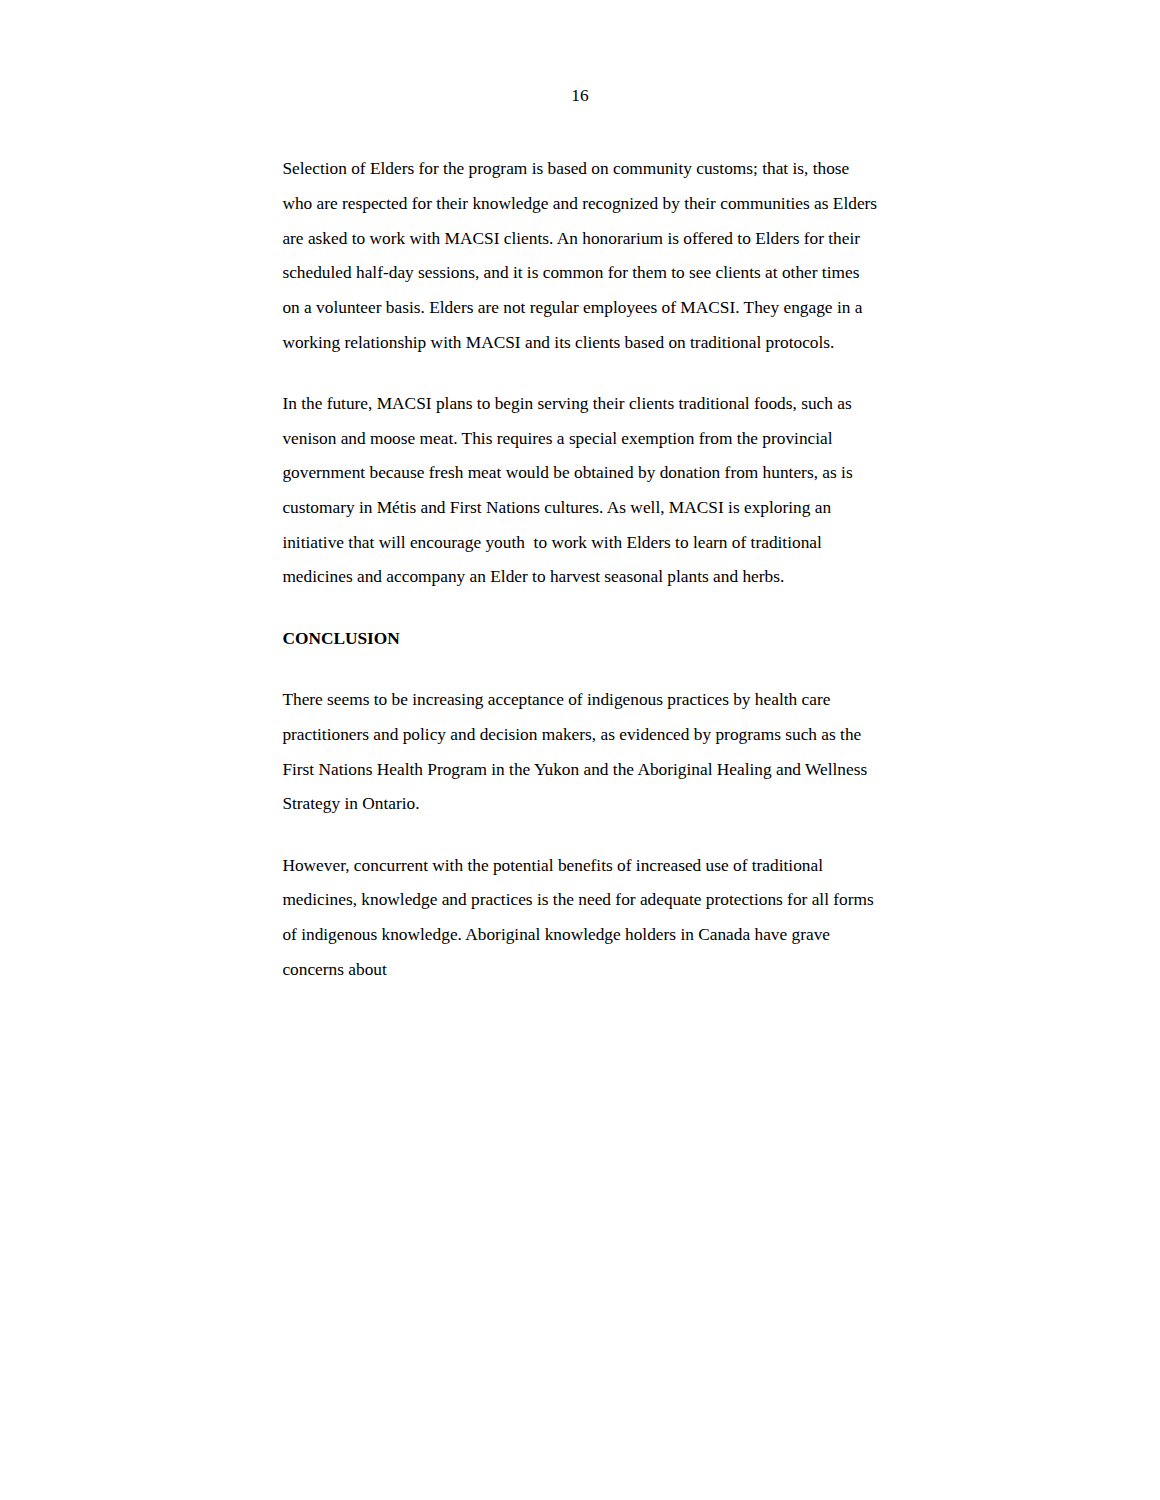16
Selection of Elders for the program is based on community customs; that is, those who are respected for their knowledge and recognized by their communities as Elders are asked to work with MACSI clients. An honorarium is offered to Elders for their scheduled half-day sessions, and it is common for them to see clients at other times on a volunteer basis. Elders are not regular employees of MACSI. They engage in a working relationship with MACSI and its clients based on traditional protocols.
In the future, MACSI plans to begin serving their clients traditional foods, such as venison and moose meat. This requires a special exemption from the provincial government because fresh meat would be obtained by donation from hunters, as is customary in Métis and First Nations cultures. As well, MACSI is exploring an initiative that will encourage youth to work with Elders to learn of traditional medicines and accompany an Elder to harvest seasonal plants and herbs.
CONCLUSION
There seems to be increasing acceptance of indigenous practices by health care practitioners and policy and decision makers, as evidenced by programs such as the First Nations Health Program in the Yukon and the Aboriginal Healing and Wellness Strategy in Ontario.
However, concurrent with the potential benefits of increased use of traditional medicines, knowledge and practices is the need for adequate protections for all forms of indigenous knowledge. Aboriginal knowledge holders in Canada have grave concerns about